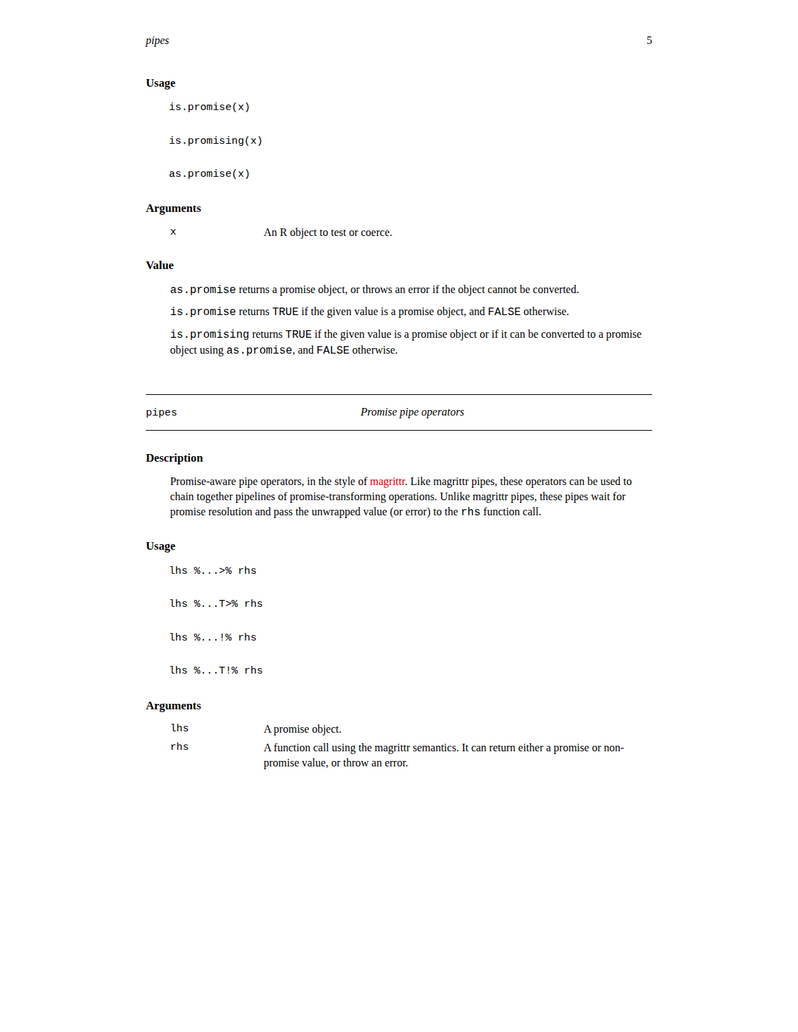pipes 5
Usage
is.promise(x)

is.promising(x)

as.promise(x)
Arguments
x
An R object to test or coerce.
Value
as.promise returns a promise object, or throws an error if the object cannot be converted.
is.promise returns TRUE if the given value is a promise object, and FALSE otherwise.
is.promising returns TRUE if the given value is a promise object or if it can be converted to a promise object using as.promise, and FALSE otherwise.
pipes Promise pipe operators
Description
Promise-aware pipe operators, in the style of magrittr. Like magrittr pipes, these operators can be used to chain together pipelines of promise-transforming operations. Unlike magrittr pipes, these pipes wait for promise resolution and pass the unwrapped value (or error) to the rhs function call.
Usage
lhs %...>% rhs

lhs %...T>% rhs

lhs %...!% rhs

lhs %...T!% rhs
Arguments
lhs
A promise object.
rhs
A function call using the magrittr semantics. It can return either a promise or non-promise value, or throw an error.